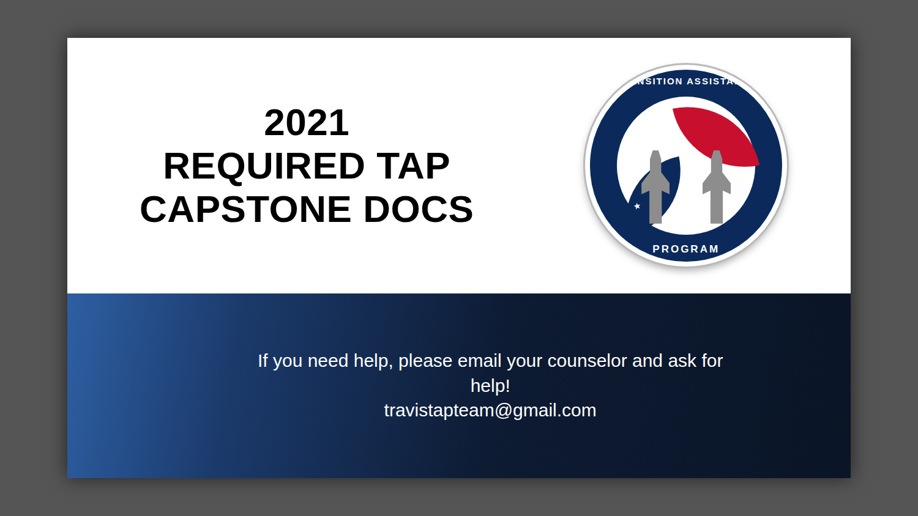2021
REQUIRED TAP
CAPSTONE DOCS
Transition Assistance Program
★ ★ ★ ★ ★
If you need help, please email your counselor and ask for help!
travistapteam@gmail.com